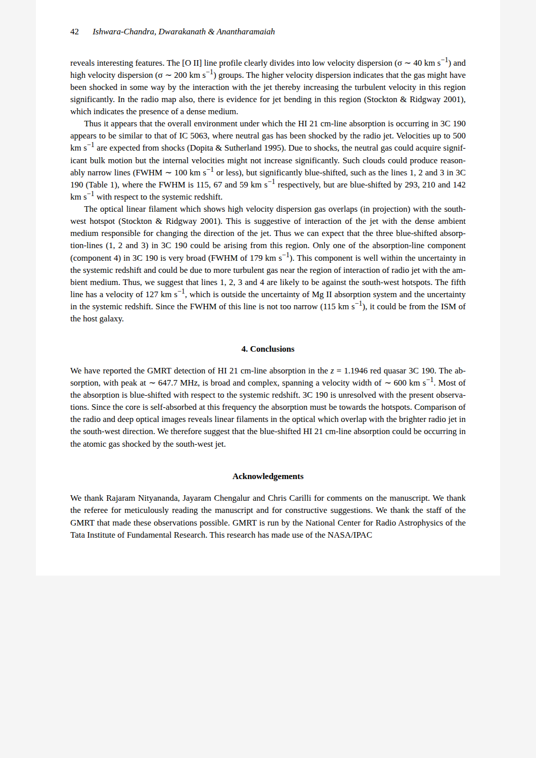42 Ishwara-Chandra, Dwarakanath & Anantharamaiah
reveals interesting features. The [O II] line profile clearly divides into low velocity dispersion (σ ∼ 40 km s−1) and high velocity dispersion (σ ∼ 200 km s−1) groups. The higher velocity dispersion indicates that the gas might have been shocked in some way by the interaction with the jet thereby increasing the turbulent velocity in this region significantly. In the radio map also, there is evidence for jet bending in this region (Stockton & Ridgway 2001), which indicates the presence of a dense medium.
Thus it appears that the overall environment under which the HI 21 cm-line absorption is occurring in 3C 190 appears to be similar to that of IC 5063, where neutral gas has been shocked by the radio jet. Velocities up to 500 km s−1 are expected from shocks (Dopita & Sutherland 1995). Due to shocks, the neutral gas could acquire significant bulk motion but the internal velocities might not increase significantly. Such clouds could produce reasonably narrow lines (FWHM ∼ 100 km s−1 or less), but significantly blue-shifted, such as the lines 1, 2 and 3 in 3C 190 (Table 1), where the FWHM is 115, 67 and 59 km s−1 respectively, but are blue-shifted by 293, 210 and 142 km s−1 with respect to the systemic redshift.
The optical linear filament which shows high velocity dispersion gas overlaps (in projection) with the south-west hotspot (Stockton & Ridgway 2001). This is suggestive of interaction of the jet with the dense ambient medium responsible for changing the direction of the jet. Thus we can expect that the three blue-shifted absorption-lines (1, 2 and 3) in 3C 190 could be arising from this region. Only one of the absorption-line component (component 4) in 3C 190 is very broad (FWHM of 179 km s−1). This component is well within the uncertainty in the systemic redshift and could be due to more turbulent gas near the region of interaction of radio jet with the ambient medium. Thus, we suggest that lines 1, 2, 3 and 4 are likely to be against the south-west hotspots. The fifth line has a velocity of 127 km s−1, which is outside the uncertainty of Mg II absorption system and the uncertainty in the systemic redshift. Since the FWHM of this line is not too narrow (115 km s−1), it could be from the ISM of the host galaxy.
4. Conclusions
We have reported the GMRT detection of HI 21 cm-line absorption in the z = 1.1946 red quasar 3C 190. The absorption, with peak at ∼ 647.7 MHz, is broad and complex, spanning a velocity width of ∼ 600 km s−1. Most of the absorption is blue-shifted with respect to the systemic redshift. 3C 190 is unresolved with the present observations. Since the core is self-absorbed at this frequency the absorption must be towards the hotspots. Comparison of the radio and deep optical images reveals linear filaments in the optical which overlap with the brighter radio jet in the south-west direction. We therefore suggest that the blue-shifted HI 21 cm-line absorption could be occurring in the atomic gas shocked by the south-west jet.
Acknowledgements
We thank Rajaram Nityananda, Jayaram Chengalur and Chris Carilli for comments on the manuscript. We thank the referee for meticulously reading the manuscript and for constructive suggestions. We thank the staff of the GMRT that made these observations possible. GMRT is run by the National Center for Radio Astrophysics of the Tata Institute of Fundamental Research. This research has made use of the NASA/IPAC